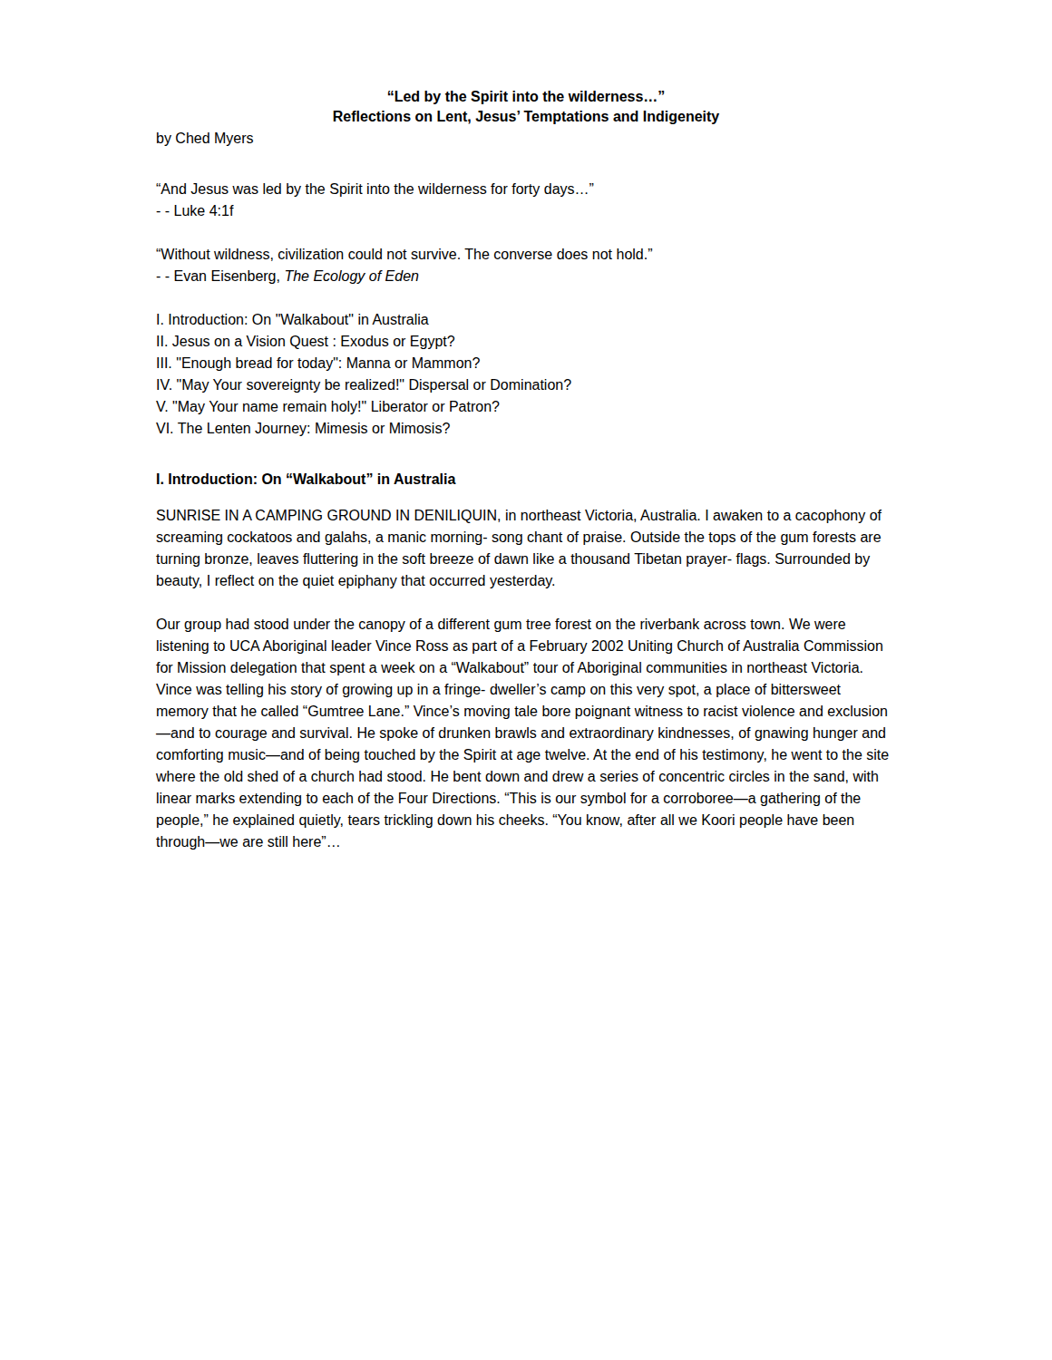“Led by the Spirit into the wilderness…”
Reflections on Lent, Jesus’ Temptations and Indigeneity
by Ched Myers
“And Jesus was led by the Spirit into the wilderness for forty days…”
- - Luke 4:1f
“Without wildness, civilization could not survive. The converse does not hold.”
- - Evan Eisenberg, The Ecology of Eden
I. Introduction: On "Walkabout" in Australia
II. Jesus on a Vision Quest : Exodus or Egypt?
III. "Enough bread for today": Manna or Mammon?
IV. "May Your sovereignty be realized!" Dispersal or Domination?
V. "May Your name remain holy!" Liberator or Patron?
VI. The Lenten Journey: Mimesis or Mimosis?
I. Introduction: On “Walkabout” in Australia
SUNRISE IN A CAMPING GROUND IN DENILIQUIN, in northeast Victoria, Australia. I awaken to a cacophony of screaming cockatoos and galahs, a manic morning- song chant of praise. Outside the tops of the gum forests are turning bronze, leaves fluttering in the soft breeze of dawn like a thousand Tibetan prayer- flags. Surrounded by beauty, I reflect on the quiet epiphany that occurred yesterday.
Our group had stood under the canopy of a different gum tree forest on the riverbank across town. We were listening to UCA Aboriginal leader Vince Ross as part of a February 2002 Uniting Church of Australia Commission for Mission delegation that spent a week on a “Walkabout” tour of Aboriginal communities in northeast Victoria. Vince was telling his story of growing up in a fringe- dweller’s camp on this very spot, a place of bittersweet memory that he called “Gumtree Lane.” Vince’s moving tale bore poignant witness to racist violence and exclusion—and to courage and survival. He spoke of drunken brawls and extraordinary kindnesses, of gnawing hunger and comforting music—and of being touched by the Spirit at age twelve. At the end of his testimony, he went to the site where the old shed of a church had stood. He bent down and drew a series of concentric circles in the sand, with linear marks extending to each of the Four Directions. “This is our symbol for a corroboree—a gathering of the people,” he explained quietly, tears trickling down his cheeks. “You know, after all we Koori people have been through—we are still here”…